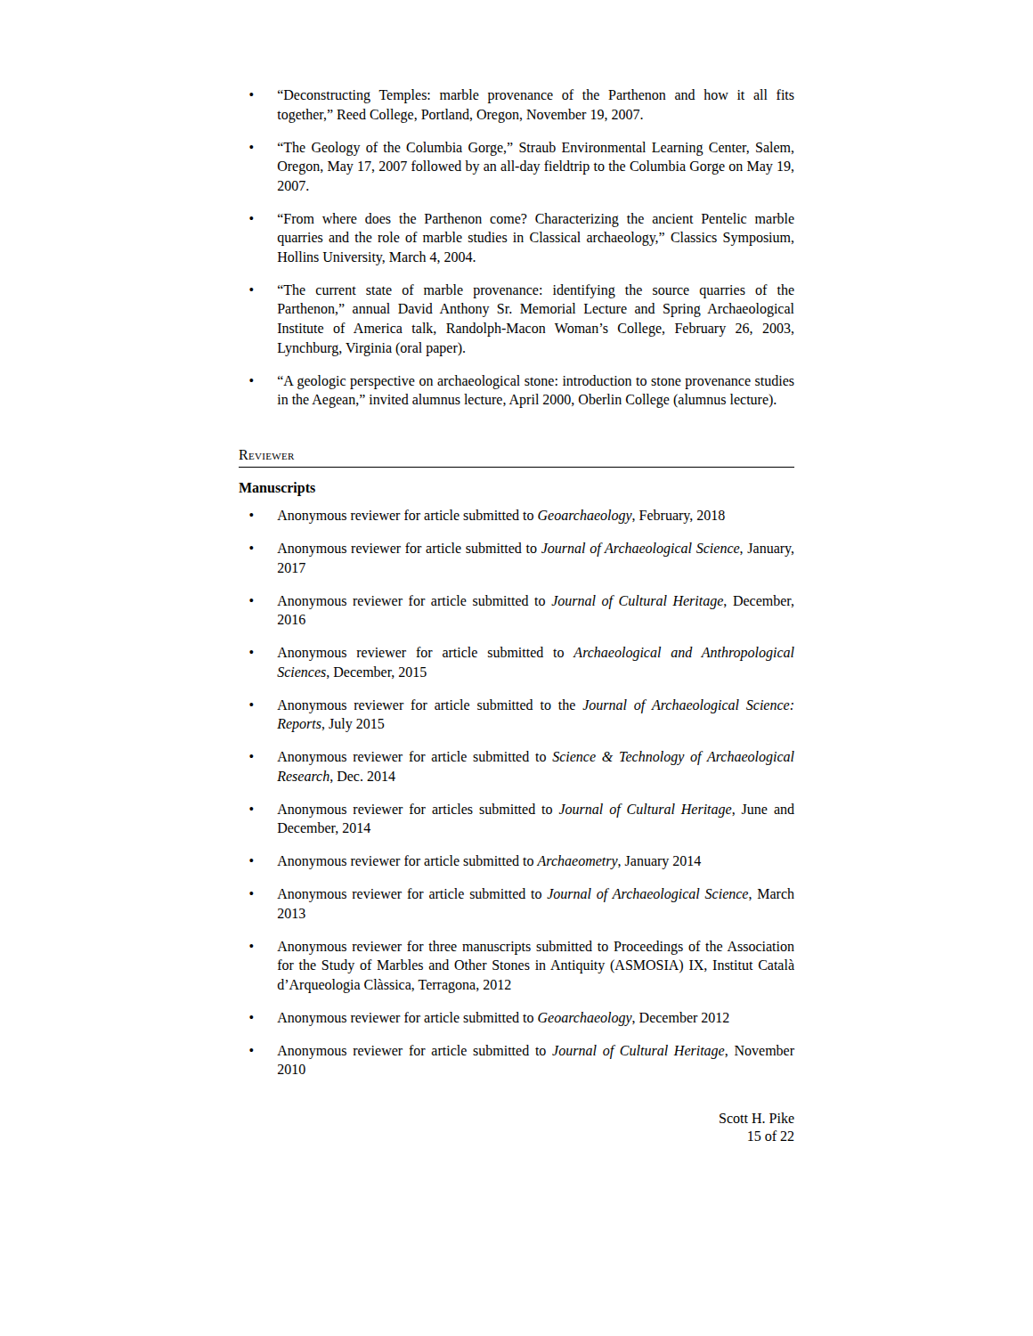“Deconstructing Temples: marble provenance of the Parthenon and how it all fits together,” Reed College, Portland, Oregon, November 19, 2007.
“The Geology of the Columbia Gorge,” Straub Environmental Learning Center, Salem, Oregon, May 17, 2007 followed by an all-day fieldtrip to the Columbia Gorge on May 19, 2007.
“From where does the Parthenon come? Characterizing the ancient Pentelic marble quarries and the role of marble studies in Classical archaeology,” Classics Symposium, Hollins University, March 4, 2004.
“The current state of marble provenance: identifying the source quarries of the Parthenon,” annual David Anthony Sr. Memorial Lecture and Spring Archaeological Institute of America talk, Randolph-Macon Woman’s College, February 26, 2003, Lynchburg, Virginia (oral paper).
“A geologic perspective on archaeological stone: introduction to stone provenance studies in the Aegean,” invited alumnus lecture, April 2000, Oberlin College (alumnus lecture).
Reviewer
Manuscripts
Anonymous reviewer for article submitted to Geoarchaeology, February, 2018
Anonymous reviewer for article submitted to Journal of Archaeological Science, January, 2017
Anonymous reviewer for article submitted to Journal of Cultural Heritage, December, 2016
Anonymous reviewer for article submitted to Archaeological and Anthropological Sciences, December, 2015
Anonymous reviewer for article submitted to the Journal of Archaeological Science: Reports, July 2015
Anonymous reviewer for article submitted to Science & Technology of Archaeological Research, Dec. 2014
Anonymous reviewer for articles submitted to Journal of Cultural Heritage, June and December, 2014
Anonymous reviewer for article submitted to Archaeometry, January 2014
Anonymous reviewer for article submitted to Journal of Archaeological Science, March 2013
Anonymous reviewer for three manuscripts submitted to Proceedings of the Association for the Study of Marbles and Other Stones in Antiquity (ASMOSIA) IX, Institut Català d’Arqueologia Clàssica, Terragona, 2012
Anonymous reviewer for article submitted to Geoarchaeology, December 2012
Anonymous reviewer for article submitted to Journal of Cultural Heritage, November 2010
Scott H. Pike
15 of 22